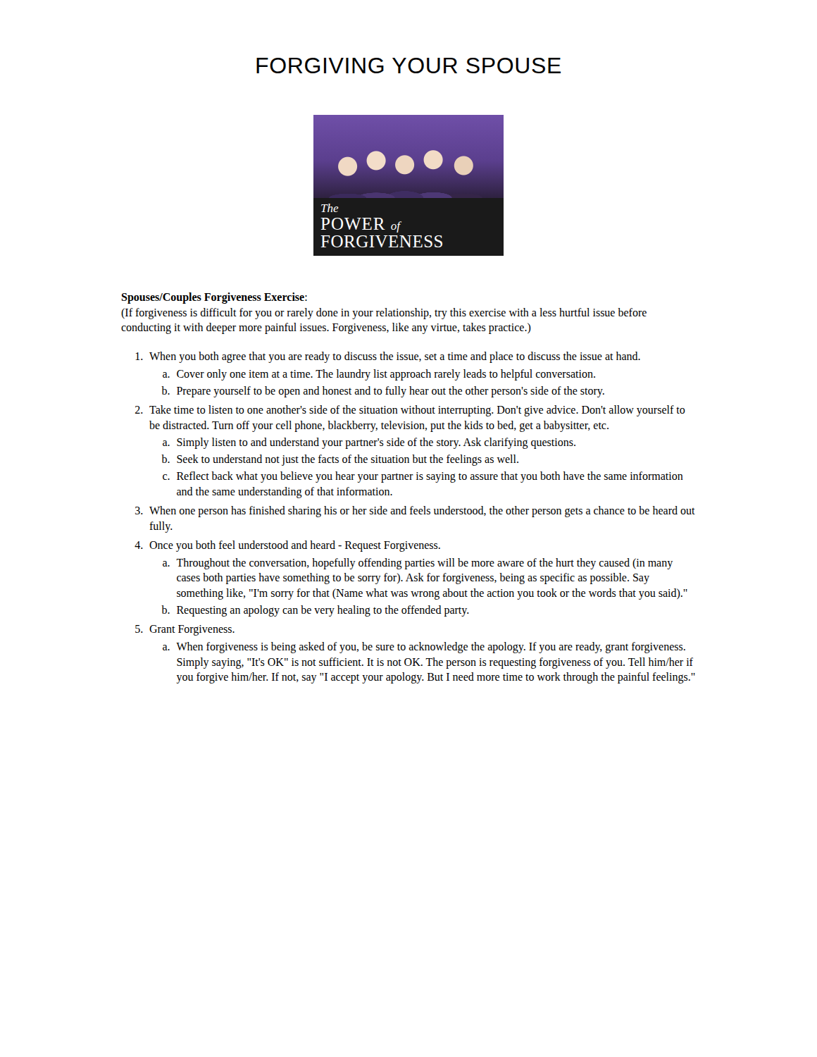FORGIVING YOUR SPOUSE
The
POWER of
FORGIVENESS
Spouses/Couples Forgiveness Exercise:
(If forgiveness is difficult for you or rarely done in your relationship, try this exercise with a less hurtful issue before conducting it with deeper more painful issues. Forgiveness, like any virtue, takes practice.)
When you both agree that you are ready to discuss the issue, set a time and place to discuss the issue at hand.
Cover only one item at a time. The laundry list approach rarely leads to helpful conversation.
Prepare yourself to be open and honest and to fully hear out the other person's side of the story.
Take time to listen to one another's side of the situation without interrupting. Don't give advice. Don't allow yourself to be distracted. Turn off your cell phone, blackberry, television, put the kids to bed, get a babysitter, etc.
Simply listen to and understand your partner's side of the story. Ask clarifying questions.
Seek to understand not just the facts of the situation but the feelings as well.
Reflect back what you believe you hear your partner is saying to assure that you both have the same information and the same understanding of that information.
When one person has finished sharing his or her side and feels understood, the other person gets a chance to be heard out fully.
Once you both feel understood and heard - Request Forgiveness.
Throughout the conversation, hopefully offending parties will be more aware of the hurt they caused (in many cases both parties have something to be sorry for). Ask for forgiveness, being as specific as possible. Say something like, "I'm sorry for that (Name what was wrong about the action you took or the words that you said)."
Requesting an apology can be very healing to the offended party.
Grant Forgiveness.
When forgiveness is being asked of you, be sure to acknowledge the apology. If you are ready, grant forgiveness. Simply saying, "It's OK" is not sufficient. It is not OK. The person is requesting forgiveness of you. Tell him/her if you forgive him/her. If not, say "I accept your apology. But I need more time to work through the painful feelings."